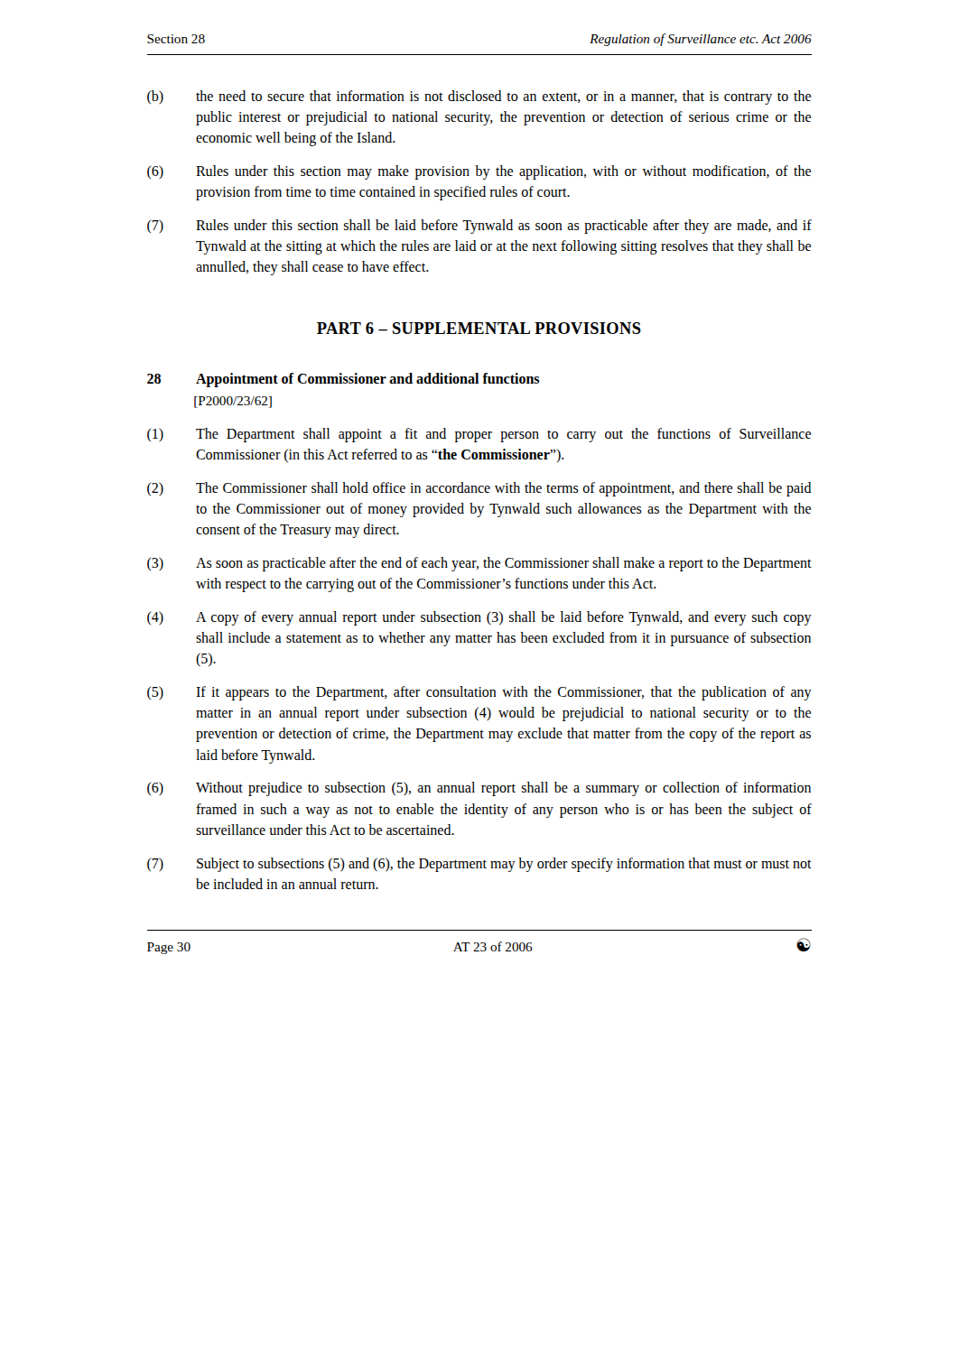Section 28
Regulation of Surveillance etc. Act 2006
(b) the need to secure that information is not disclosed to an extent, or in a manner, that is contrary to the public interest or prejudicial to national security, the prevention or detection of serious crime or the economic well being of the Island.
(6) Rules under this section may make provision by the application, with or without modification, of the provision from time to time contained in specified rules of court.
(7) Rules under this section shall be laid before Tynwald as soon as practicable after they are made, and if Tynwald at the sitting at which the rules are laid or at the next following sitting resolves that they shall be annulled, they shall cease to have effect.
PART 6 – SUPPLEMENTAL PROVISIONS
28 Appointment of Commissioner and additional functions
[P2000/23/62]
(1) The Department shall appoint a fit and proper person to carry out the functions of Surveillance Commissioner (in this Act referred to as “the Commissioner”).
(2) The Commissioner shall hold office in accordance with the terms of appointment, and there shall be paid to the Commissioner out of money provided by Tynwald such allowances as the Department with the consent of the Treasury may direct.
(3) As soon as practicable after the end of each year, the Commissioner shall make a report to the Department with respect to the carrying out of the Commissioner’s functions under this Act.
(4) A copy of every annual report under subsection (3) shall be laid before Tynwald, and every such copy shall include a statement as to whether any matter has been excluded from it in pursuance of subsection (5).
(5) If it appears to the Department, after consultation with the Commissioner, that the publication of any matter in an annual report under subsection (4) would be prejudicial to national security or to the prevention or detection of crime, the Department may exclude that matter from the copy of the report as laid before Tynwald.
(6) Without prejudice to subsection (5), an annual report shall be a summary or collection of information framed in such a way as not to enable the identity of any person who is or has been the subject of surveillance under this Act to be ascertained.
(7) Subject to subsections (5) and (6), the Department may by order specify information that must or must not be included in an annual return.
Page 30
AT 23 of 2006
☯